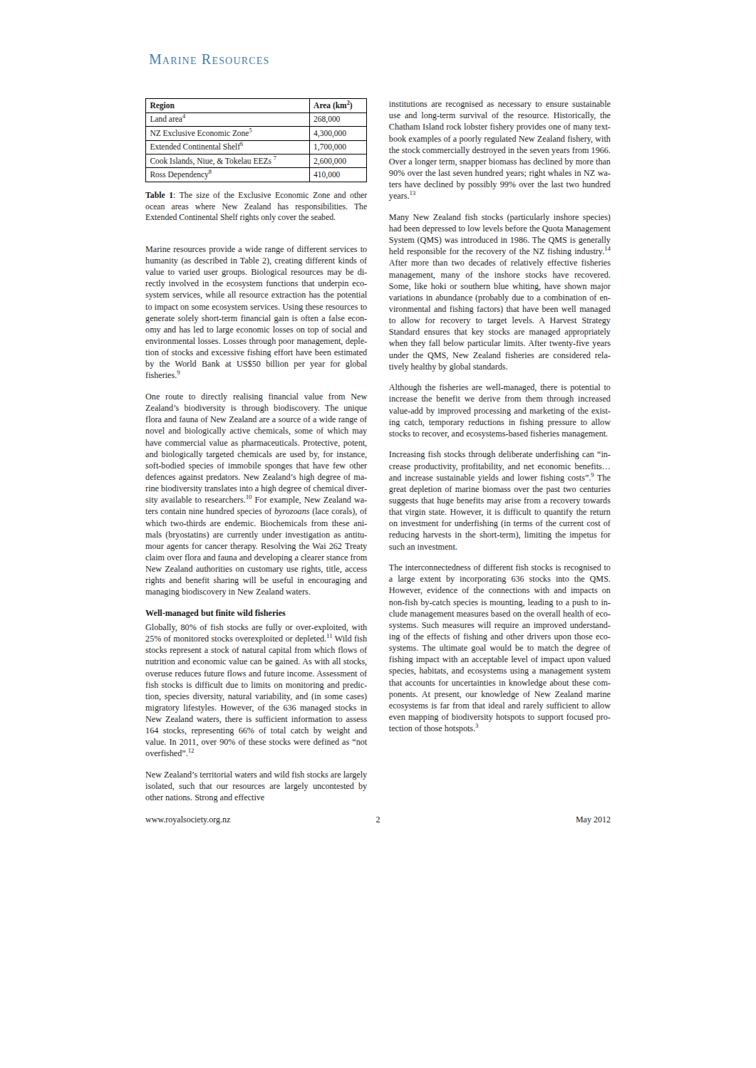Marine Resources
| Region | Area (km 2 ) |
| --- | --- |
| Land area 4 | 268,000 |
| NZ Exclusive Economic Zone 5 | 4,300,000 |
| Extended Continental Shelf 6 | 1,700,000 |
| Cook Islands, Niue, & Tokelau EEZs 7 | 2,600,000 |
| Ross Dependency 8 | 410,000 |
Table 1: The size of the Exclusive Economic Zone and other ocean areas where New Zealand has responsibilities. The Extended Continental Shelf rights only cover the seabed.
Marine resources provide a wide range of different services to humanity (as described in Table 2), creating different kinds of value to varied user groups. Biological resources may be directly involved in the ecosystem functions that underpin ecosystem services, while all resource extraction has the potential to impact on some ecosystem services. Using these resources to generate solely short-term financial gain is often a false economy and has led to large economic losses on top of social and environmental losses. Losses through poor management, depletion of stocks and excessive fishing effort have been estimated by the World Bank at US$50 billion per year for global fisheries.9
One route to directly realising financial value from New Zealand’s biodiversity is through biodiscovery. The unique flora and fauna of New Zealand are a source of a wide range of novel and biologically active chemicals, some of which may have commercial value as pharmaceuticals. Protective, potent, and biologically targeted chemicals are used by, for instance, soft-bodied species of immobile sponges that have few other defences against predators. New Zealand’s high degree of marine biodiversity translates into a high degree of chemical diversity available to researchers.10 For example, New Zealand waters contain nine hundred species of byrozoans (lace corals), of which two-thirds are endemic. Biochemicals from these animals (bryostatins) are currently under investigation as antitumour agents for cancer therapy. Resolving the Wai 262 Treaty claim over flora and fauna and developing a clearer stance from New Zealand authorities on customary use rights, title, access rights and benefit sharing will be useful in encouraging and managing biodiscovery in New Zealand waters.
Well-managed but finite wild fisheries
Globally, 80% of fish stocks are fully or over-exploited, with 25% of monitored stocks overexploited or depleted.11 Wild fish stocks represent a stock of natural capital from which flows of nutrition and economic value can be gained. As with all stocks, overuse reduces future flows and future income. Assessment of fish stocks is difficult due to limits on monitoring and prediction, species diversity, natural variability, and (in some cases) migratory lifestyles. However, of the 636 managed stocks in New Zealand waters, there is sufficient information to assess 164 stocks, representing 66% of total catch by weight and value. In 2011, over 90% of these stocks were defined as “not overfished”.12
New Zealand’s territorial waters and wild fish stocks are largely isolated, such that our resources are largely uncontested by other nations. Strong and effective
institutions are recognised as necessary to ensure sustainable use and long-term survival of the resource. Historically, the Chatham Island rock lobster fishery provides one of many textbook examples of a poorly regulated New Zealand fishery, with the stock commercially destroyed in the seven years from 1966. Over a longer term, snapper biomass has declined by more than 90% over the last seven hundred years; right whales in NZ waters have declined by possibly 99% over the last two hundred years.13
Many New Zealand fish stocks (particularly inshore species) had been depressed to low levels before the Quota Management System (QMS) was introduced in 1986. The QMS is generally held responsible for the recovery of the NZ fishing industry.14 After more than two decades of relatively effective fisheries management, many of the inshore stocks have recovered. Some, like hoki or southern blue whiting, have shown major variations in abundance (probably due to a combination of environmental and fishing factors) that have been well managed to allow for recovery to target levels. A Harvest Strategy Standard ensures that key stocks are managed appropriately when they fall below particular limits. After twenty-five years under the QMS, New Zealand fisheries are considered relatively healthy by global standards.
Although the fisheries are well-managed, there is potential to increase the benefit we derive from them through increased value-add by improved processing and marketing of the existing catch, temporary reductions in fishing pressure to allow stocks to recover, and ecosystems-based fisheries management.
Increasing fish stocks through deliberate underfishing can “increase productivity, profitability, and net economic benefits… and increase sustainable yields and lower fishing costs”.9 The great depletion of marine biomass over the past two centuries suggests that huge benefits may arise from a recovery towards that virgin state. However, it is difficult to quantify the return on investment for underfishing (in terms of the current cost of reducing harvests in the short-term), limiting the impetus for such an investment.
The interconnectedness of different fish stocks is recognised to a large extent by incorporating 636 stocks into the QMS. However, evidence of the connections with and impacts on non-fish by-catch species is mounting, leading to a push to include management measures based on the overall health of ecosystems. Such measures will require an improved understanding of the effects of fishing and other drivers upon those ecosystems. The ultimate goal would be to match the degree of fishing impact with an acceptable level of impact upon valued species, habitats, and ecosystems using a management system that accounts for uncertainties in knowledge about these components. At present, our knowledge of New Zealand marine ecosystems is far from that ideal and rarely sufficient to allow even mapping of biodiversity hotspots to support focused protection of those hotspots.3
www.royalsociety.org.nz
2
May 2012